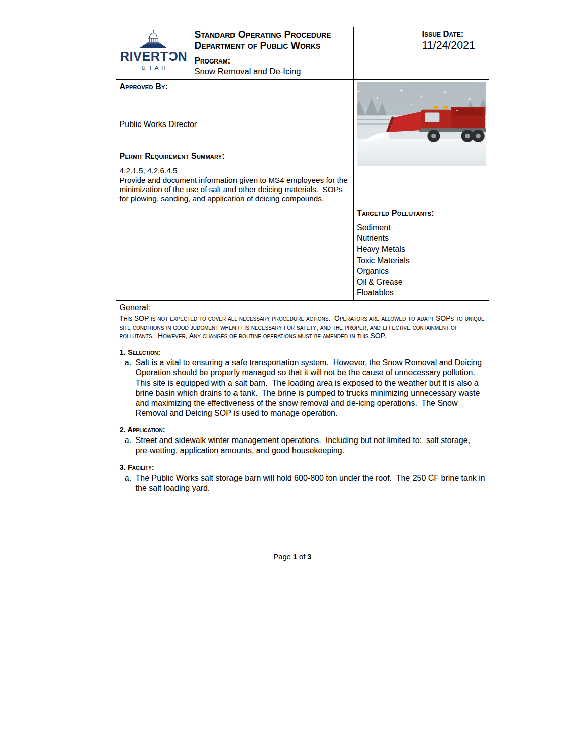| RIVERT C N UTAH | Standard Operating Procedure Department of Public Works Program: Snow Removal and De-Icing | | Issue Date: 11/24/2021 |
| Approved By: Public Works Director | |
| Permit Requirement Summary: 4.2.1.5, 4.2.6.4.5 Provide and document information given to MS4 employees for the minimization of the use of salt and other deicing materials. SOPs for plowing, sanding, and application of deicing compounds. |
| | Targeted Pollutants: Sediment Nutrients Heavy Metals Toxic Materials Organics Oil & Grease Floatables |
| General: This SOP is not expected to cover all necessary procedure actions. Operators are allowed to adapt SOPs to unique site conditions in good judgment when it is necessary for safety, and the proper, and effective containment of pollutants. However, Any changes of routine operations must be amended in this SOP. 1. Selection: Salt is a vital to ensuring a safe transportation system. However, the Snow Removal and Deicing Operation should be properly managed so that it will not be the cause of unnecessary pollution. This site is equipped with a salt barn. The loading area is exposed to the weather but it is also a brine basin which drains to a tank. The brine is pumped to trucks minimizing unnecessary waste and maximizing the effectiveness of the snow removal and de-icing operations. The Snow Removal and Deicing SOP is used to manage operation. 2. Application: Street and sidewalk winter management operations. Including but not limited to: salt storage, pre-wetting, application amounts, and good housekeeping. 3. Facility: The Public Works salt storage barn will hold 600-800 ton under the roof. The 250 CF brine tank in the salt loading yard. |
Page 1 of 3